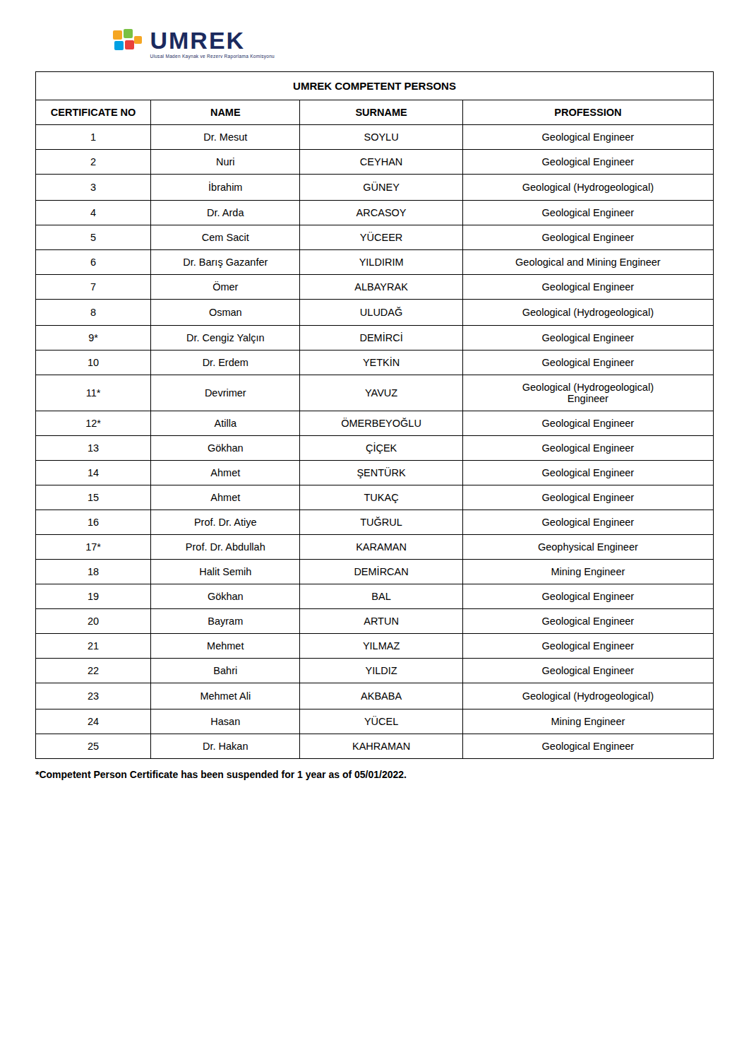UMREK
Ulusal Maden Kaynak ve Rezerv Raporlama Komisyonu
| UMREK COMPETENT PERSONS |
| --- |
| CERTIFICATE NO | NAME | SURNAME | PROFESSION |
| 1 | Dr. Mesut | SOYLU | Geological Engineer |
| 2 | Nuri | CEYHAN | Geological Engineer |
| 3 | İbrahim | GÜNEY | Geological (Hydrogeological) Engineer |
| 4 | Dr. Arda | ARCASOY | Geological Engineer |
| 5 | Cem Sacit | YÜCEER | Geological Engineer |
| 6 | Dr. Barış Gazanfer | YILDIRIM | Geological and Mining Engineer |
| 7 | Ömer | ALBAYRAK | Geological Engineer |
| 8 | Osman | ULUDAĞ | Geological (Hydrogeological) Engineer |
| 9* | Dr. Cengiz Yalçın | DEMİRCİ | Geological Engineer |
| 10 | Dr. Erdem | YETKİN | Geological Engineer |
| 11* | Devrimer | YAVUZ | Geological (Hydrogeological) Engineer |
| 12* | Atilla | ÖMERBEYOĞLU | Geological Engineer |
| 13 | Gökhan | ÇİÇEK | Geological Engineer |
| 14 | Ahmet | ŞENTÜRK | Geological Engineer |
| 15 | Ahmet | TUKAÇ | Geological Engineer |
| 16 | Prof. Dr. Atiye | TUĞRUL | Geological Engineer |
| 17* | Prof. Dr. Abdullah | KARAMAN | Geophysical Engineer |
| 18 | Halit Semih | DEMİRCAN | Mining Engineer |
| 19 | Gökhan | BAL | Geological Engineer |
| 20 | Bayram | ARTUN | Geological Engineer |
| 21 | Mehmet | YILMAZ | Geological Engineer |
| 22 | Bahri | YILDIZ | Geological Engineer |
| 23 | Mehmet Ali | AKBABA | Geological (Hydrogeological) Engineer |
| 24 | Hasan | YÜCEL | Mining Engineer |
| 25 | Dr. Hakan | KAHRAMAN | Geological Engineer |
*Competent Person Certificate has been suspended for 1 year as of 05/01/2022.